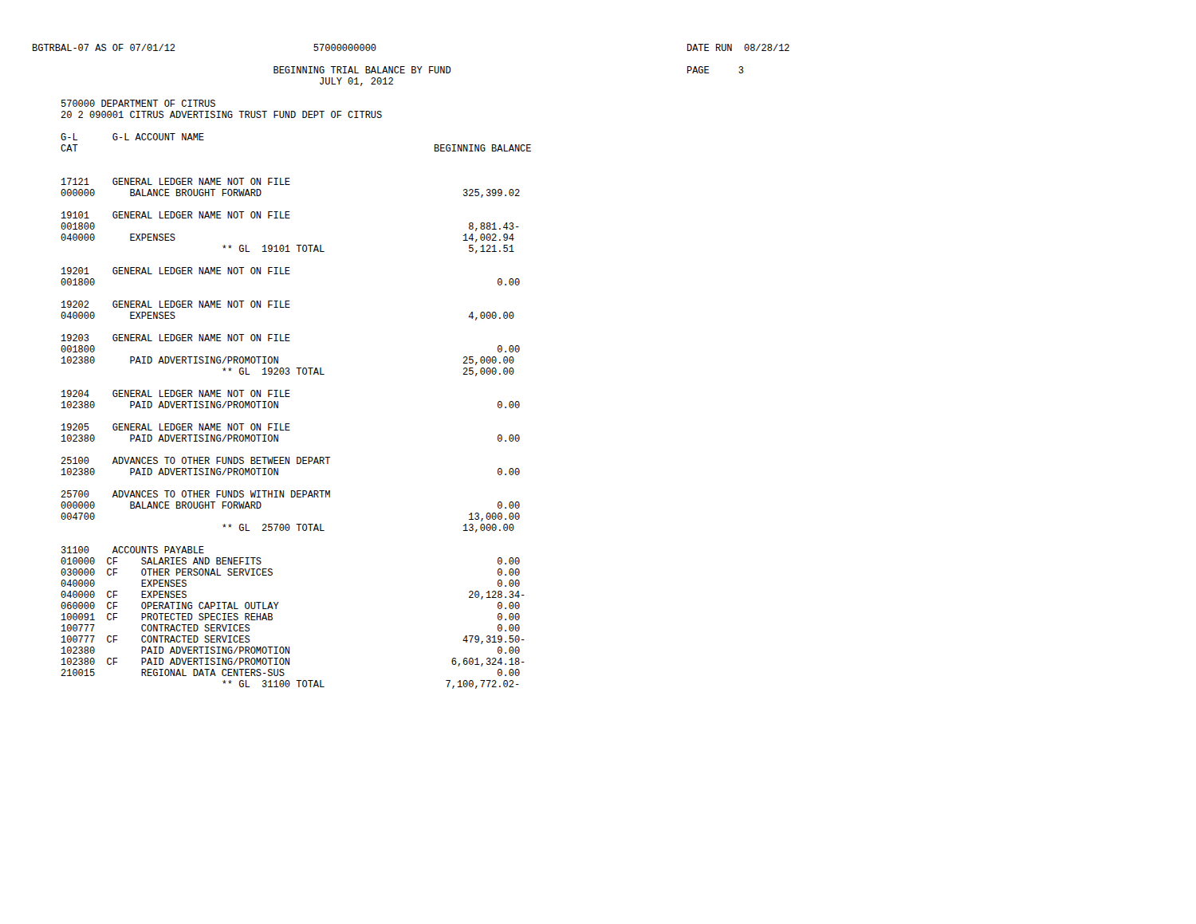BGTRBAL-07 AS OF 07/01/12 57000000000 DATE RUN 08/28/12 BEGINNING TRIAL BALANCE BY FUND PAGE 3 JULY 01, 2012 570000 DEPARTMENT OF CITRUS 20 2 090001 CITRUS ADVERTISING TRUST FUND DEPT OF CITRUS G-L G-L ACCOUNT NAME CAT BEGINNING BALANCE 17121 GENERAL LEDGER NAME NOT ON FILE 000000 BALANCE BROUGHT FORWARD 325,399.02 19101 GENERAL LEDGER NAME NOT ON FILE 001800 8,881.43- 040000 EXPENSES 14,002.94 ** GL 19101 TOTAL 5,121.51 19201 GENERAL LEDGER NAME NOT ON FILE 001800 0.00 19202 GENERAL LEDGER NAME NOT ON FILE 040000 EXPENSES 4,000.00 19203 GENERAL LEDGER NAME NOT ON FILE 001800 0.00 102380 PAID ADVERTISING/PROMOTION 25,000.00 ** GL 19203 TOTAL 25,000.00 19204 GENERAL LEDGER NAME NOT ON FILE 102380 PAID ADVERTISING/PROMOTION 0.00 19205 GENERAL LEDGER NAME NOT ON FILE 102380 PAID ADVERTISING/PROMOTION 0.00 25100 ADVANCES TO OTHER FUNDS BETWEEN DEPART 102380 PAID ADVERTISING/PROMOTION 0.00 25700 ADVANCES TO OTHER FUNDS WITHIN DEPARTM 000000 BALANCE BROUGHT FORWARD 0.00 004700 13,000.00 ** GL 25700 TOTAL 13,000.00 31100 ACCOUNTS PAYABLE 010000 CF SALARIES AND BENEFITS 0.00 030000 CF OTHER PERSONAL SERVICES 0.00 040000 EXPENSES 0.00 040000 CF EXPENSES 20,128.34- 060000 CF OPERATING CAPITAL OUTLAY 0.00 100091 CF PROTECTED SPECIES REHAB 0.00 100777 CONTRACTED SERVICES 0.00 100777 CF CONTRACTED SERVICES 479,319.50- 102380 PAID ADVERTISING/PROMOTION 0.00 102380 CF PAID ADVERTISING/PROMOTION 6,601,324.18- 210015 REGIONAL DATA CENTERS-SUS 0.00 ** GL 31100 TOTAL 7,100,772.02-